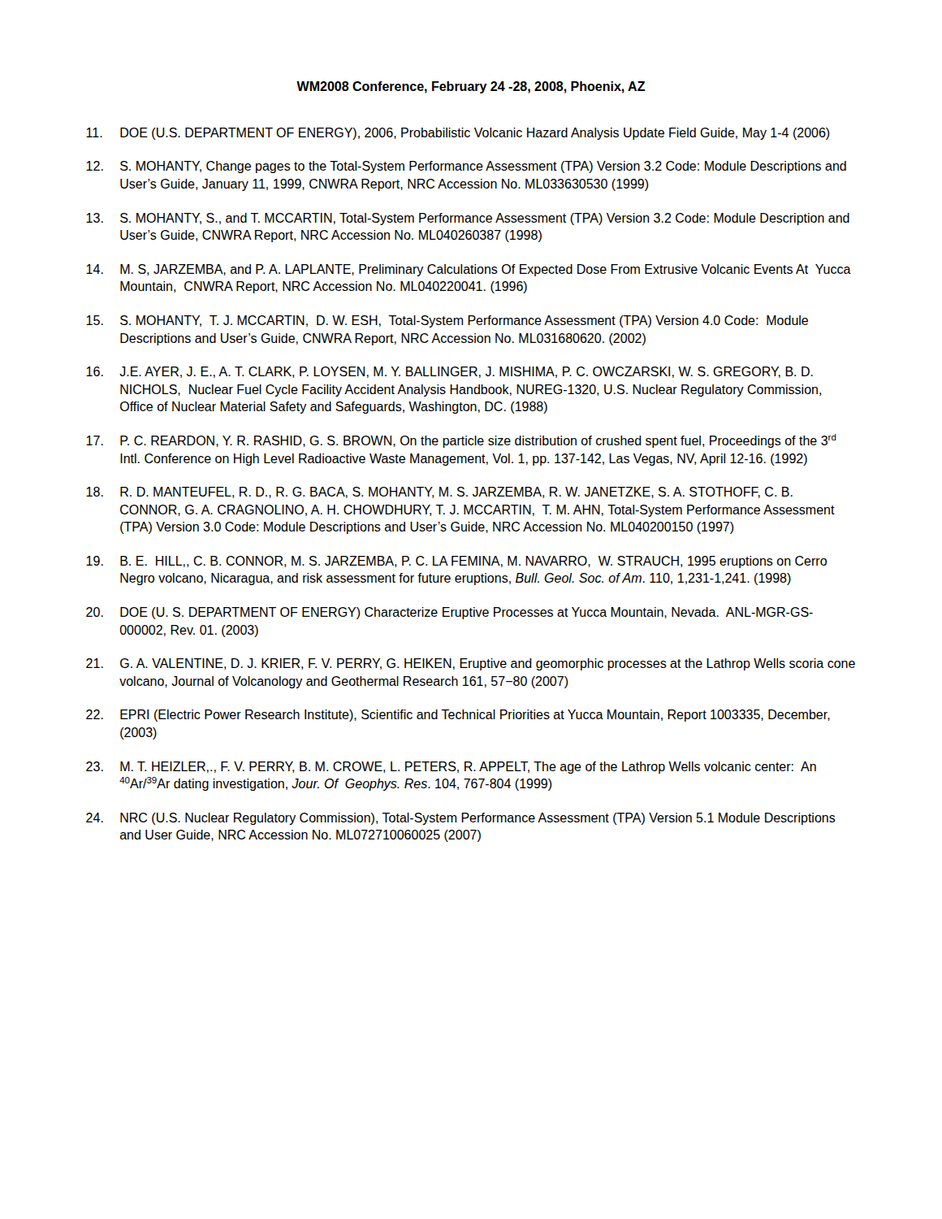WM2008 Conference, February 24 -28, 2008, Phoenix, AZ
11. DOE (U.S. DEPARTMENT OF ENERGY), 2006, Probabilistic Volcanic Hazard Analysis Update Field Guide, May 1-4 (2006)
12. S. MOHANTY, Change pages to the Total-System Performance Assessment (TPA) Version 3.2 Code: Module Descriptions and User’s Guide, January 11, 1999, CNWRA Report, NRC Accession No. ML033630530 (1999)
13. S. MOHANTY, S., and T. MCCARTIN, Total-System Performance Assessment (TPA) Version 3.2 Code: Module Description and User’s Guide, CNWRA Report, NRC Accession No. ML040260387 (1998)
14. M. S, JARZEMBA, and P. A. LAPLANTE, Preliminary Calculations Of Expected Dose From Extrusive Volcanic Events At Yucca Mountain, CNWRA Report, NRC Accession No. ML040220041. (1996)
15. S. MOHANTY, T. J. MCCARTIN, D. W. ESH, Total-System Performance Assessment (TPA) Version 4.0 Code: Module Descriptions and User’s Guide, CNWRA Report, NRC Accession No. ML031680620. (2002)
16. J.E. AYER, J. E., A. T. CLARK, P. LOYSEN, M. Y. BALLINGER, J. MISHIMA, P. C. OWCZARSKI, W. S. GREGORY, B. D. NICHOLS, Nuclear Fuel Cycle Facility Accident Analysis Handbook, NUREG-1320, U.S. Nuclear Regulatory Commission, Office of Nuclear Material Safety and Safeguards, Washington, DC. (1988)
17. P. C. REARDON, Y. R. RASHID, G. S. BROWN, On the particle size distribution of crushed spent fuel, Proceedings of the 3rd Intl. Conference on High Level Radioactive Waste Management, Vol. 1, pp. 137-142, Las Vegas, NV, April 12-16. (1992)
18. R. D. MANTEUFEL, R. D., R. G. BACA, S. MOHANTY, M. S. JARZEMBA, R. W. JANETZKE, S. A. STOTHOFF, C. B. CONNOR, G. A. CRAGNOLINO, A. H. CHOWDHURY, T. J. MCCARTIN, T. M. AHN, Total-System Performance Assessment (TPA) Version 3.0 Code: Module Descriptions and User’s Guide, NRC Accession No. ML040200150 (1997)
19. B. E. HILL,, C. B. CONNOR, M. S. JARZEMBA, P. C. LA FEMINA, M. NAVARRO, W. STRAUCH, 1995 eruptions on Cerro Negro volcano, Nicaragua, and risk assessment for future eruptions, Bull. Geol. Soc. of Am. 110, 1,231-1,241. (1998)
20. DOE (U. S. DEPARTMENT OF ENERGY) Characterize Eruptive Processes at Yucca Mountain, Nevada. ANL-MGR-GS-000002, Rev. 01. (2003)
21. G. A. VALENTINE, D. J. KRIER, F. V. PERRY, G. HEIKEN, Eruptive and geomorphic processes at the Lathrop Wells scoria cone volcano, Journal of Volcanology and Geothermal Research 161, 57−80 (2007)
22. EPRI (Electric Power Research Institute), Scientific and Technical Priorities at Yucca Mountain, Report 1003335, December, (2003)
23. M. T. HEIZLER,., F. V. PERRY, B. M. CROWE, L. PETERS, R. APPELT, The age of the Lathrop Wells volcanic center: An 40Ar/39Ar dating investigation, Jour. Of Geophys. Res. 104, 767-804 (1999)
24. NRC (U.S. Nuclear Regulatory Commission), Total-System Performance Assessment (TPA) Version 5.1 Module Descriptions and User Guide, NRC Accession No. ML072710060025 (2007)